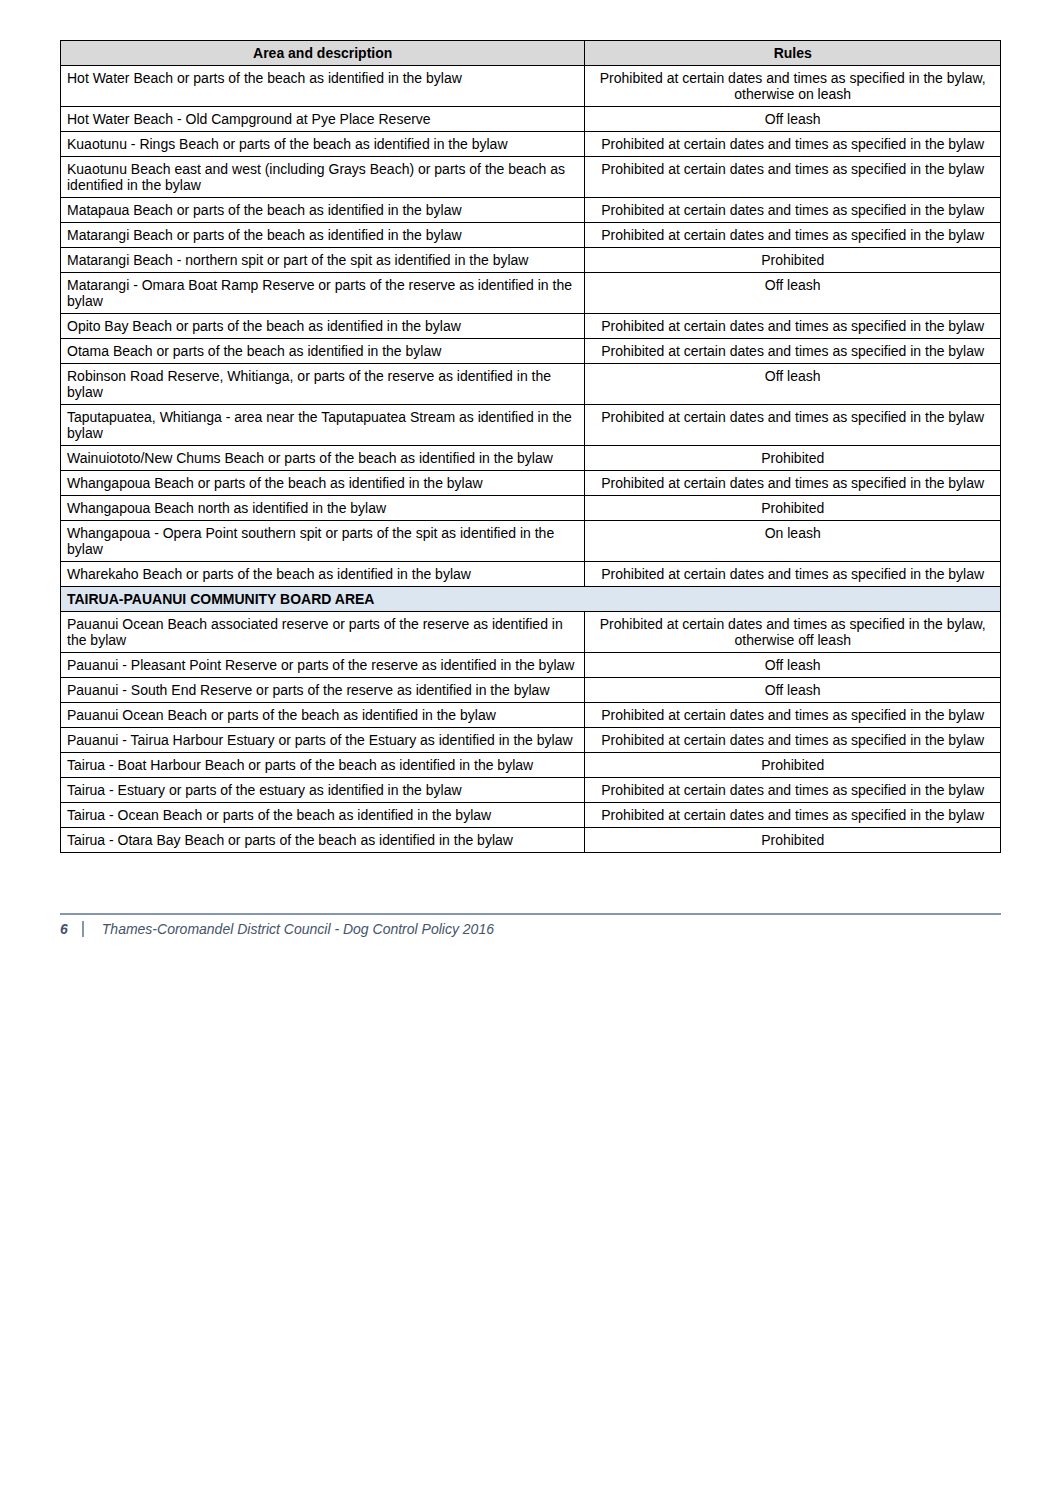| Area and description | Rules |
| --- | --- |
| Hot Water Beach or parts of the beach as identified in the bylaw | Prohibited at certain dates and times as specified in the bylaw, otherwise on leash |
| Hot Water Beach - Old Campground at Pye Place Reserve | Off leash |
| Kuaotunu - Rings Beach or parts of the beach as identified in the bylaw | Prohibited at certain dates and times as specified in the bylaw |
| Kuaotunu Beach east and west (including Grays Beach) or parts of the beach as identified in the bylaw | Prohibited at certain dates and times as specified in the bylaw |
| Matapaua Beach or parts of the beach as identified in the bylaw | Prohibited at certain dates and times as specified in the bylaw |
| Matarangi Beach or parts of the beach as identified in the bylaw | Prohibited at certain dates and times as specified in the bylaw |
| Matarangi Beach - northern spit or part of the spit as identified in the bylaw | Prohibited |
| Matarangi - Omara Boat Ramp Reserve or parts of the reserve as identified in the bylaw | Off leash |
| Opito Bay Beach or parts of the beach as identified in the bylaw | Prohibited at certain dates and times as specified in the bylaw |
| Otama Beach or parts of the beach as identified in the bylaw | Prohibited at certain dates and times as specified in the bylaw |
| Robinson Road Reserve, Whitianga, or parts of the reserve as identified in the bylaw | Off leash |
| Taputapuatea, Whitianga - area near the Taputapuatea Stream as identified in the bylaw | Prohibited at certain dates and times as specified in the bylaw |
| Wainuiototo/New Chums Beach or parts of the beach as identified in the bylaw | Prohibited |
| Whangapoua Beach or parts of the beach as identified in the bylaw | Prohibited at certain dates and times as specified in the bylaw |
| Whangapoua Beach north as identified in the bylaw | Prohibited |
| Whangapoua - Opera Point southern spit or parts of the spit as identified in the bylaw | On leash |
| Wharekaho Beach or parts of the beach as identified in the bylaw | Prohibited at certain dates and times as specified in the bylaw |
| Tairua-Pauanui Community Board Area |
| Pauanui Ocean Beach associated reserve or parts of the reserve as identified in the bylaw | Prohibited at certain dates and times as specified in the bylaw, otherwise off leash |
| Pauanui - Pleasant Point Reserve or parts of the reserve as identified in the bylaw | Off leash |
| Pauanui - South End Reserve or parts of the reserve as identified in the bylaw | Off leash |
| Pauanui Ocean Beach or parts of the beach as identified in the bylaw | Prohibited at certain dates and times as specified in the bylaw |
| Pauanui - Tairua Harbour Estuary or parts of the Estuary as identified in the bylaw | Prohibited at certain dates and times as specified in the bylaw |
| Tairua - Boat Harbour Beach or parts of the beach as identified in the bylaw | Prohibited |
| Tairua - Estuary or parts of the estuary as identified in the bylaw | Prohibited at certain dates and times as specified in the bylaw |
| Tairua - Ocean Beach or parts of the beach as identified in the bylaw | Prohibited at certain dates and times as specified in the bylaw |
| Tairua - Otara Bay Beach or parts of the beach as identified in the bylaw | Prohibited |
6 Thames-Coromandel District Council - Dog Control Policy 2016